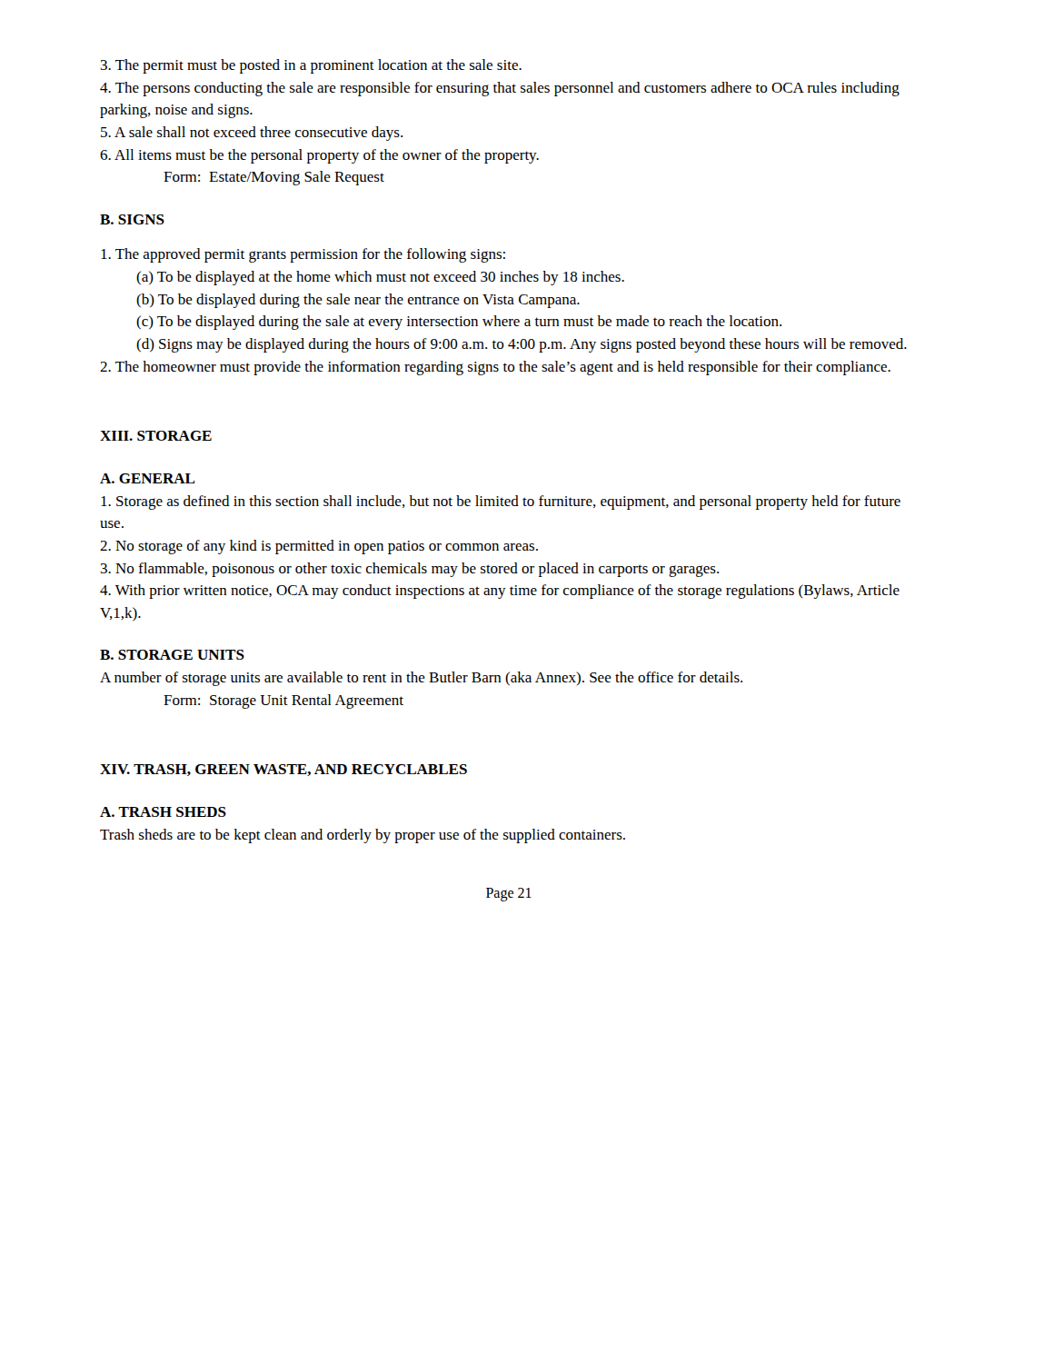3. The permit must be posted in a prominent location at the sale site.
4. The persons conducting the sale are responsible for ensuring that sales personnel and customers adhere to OCA rules including parking, noise and signs.
5. A sale shall not exceed three consecutive days.
6. All items must be the personal property of the owner of the property.
Form: Estate/Moving Sale Request
B. SIGNS
1. The approved permit grants permission for the following signs:
(a) To be displayed at the home which must not exceed 30 inches by 18 inches.
(b) To be displayed during the sale near the entrance on Vista Campana.
(c) To be displayed during the sale at every intersection where a turn must be made to reach the location.
(d) Signs may be displayed during the hours of 9:00 a.m. to 4:00 p.m. Any signs posted beyond these hours will be removed.
2. The homeowner must provide the information regarding signs to the sale’s agent and is held responsible for their compliance.
XIII. STORAGE
A. GENERAL
1. Storage as defined in this section shall include, but not be limited to furniture, equipment, and personal property held for future use.
2. No storage of any kind is permitted in open patios or common areas.
3. No flammable, poisonous or other toxic chemicals may be stored or placed in carports or garages.
4. With prior written notice, OCA may conduct inspections at any time for compliance of the storage regulations (Bylaws, Article V,1,k).
B. STORAGE UNITS
A number of storage units are available to rent in the Butler Barn (aka Annex). See the office for details.
Form: Storage Unit Rental Agreement
XIV. TRASH, GREEN WASTE, AND RECYCLABLES
A. TRASH SHEDS
Trash sheds are to be kept clean and orderly by proper use of the supplied containers.
Page 21